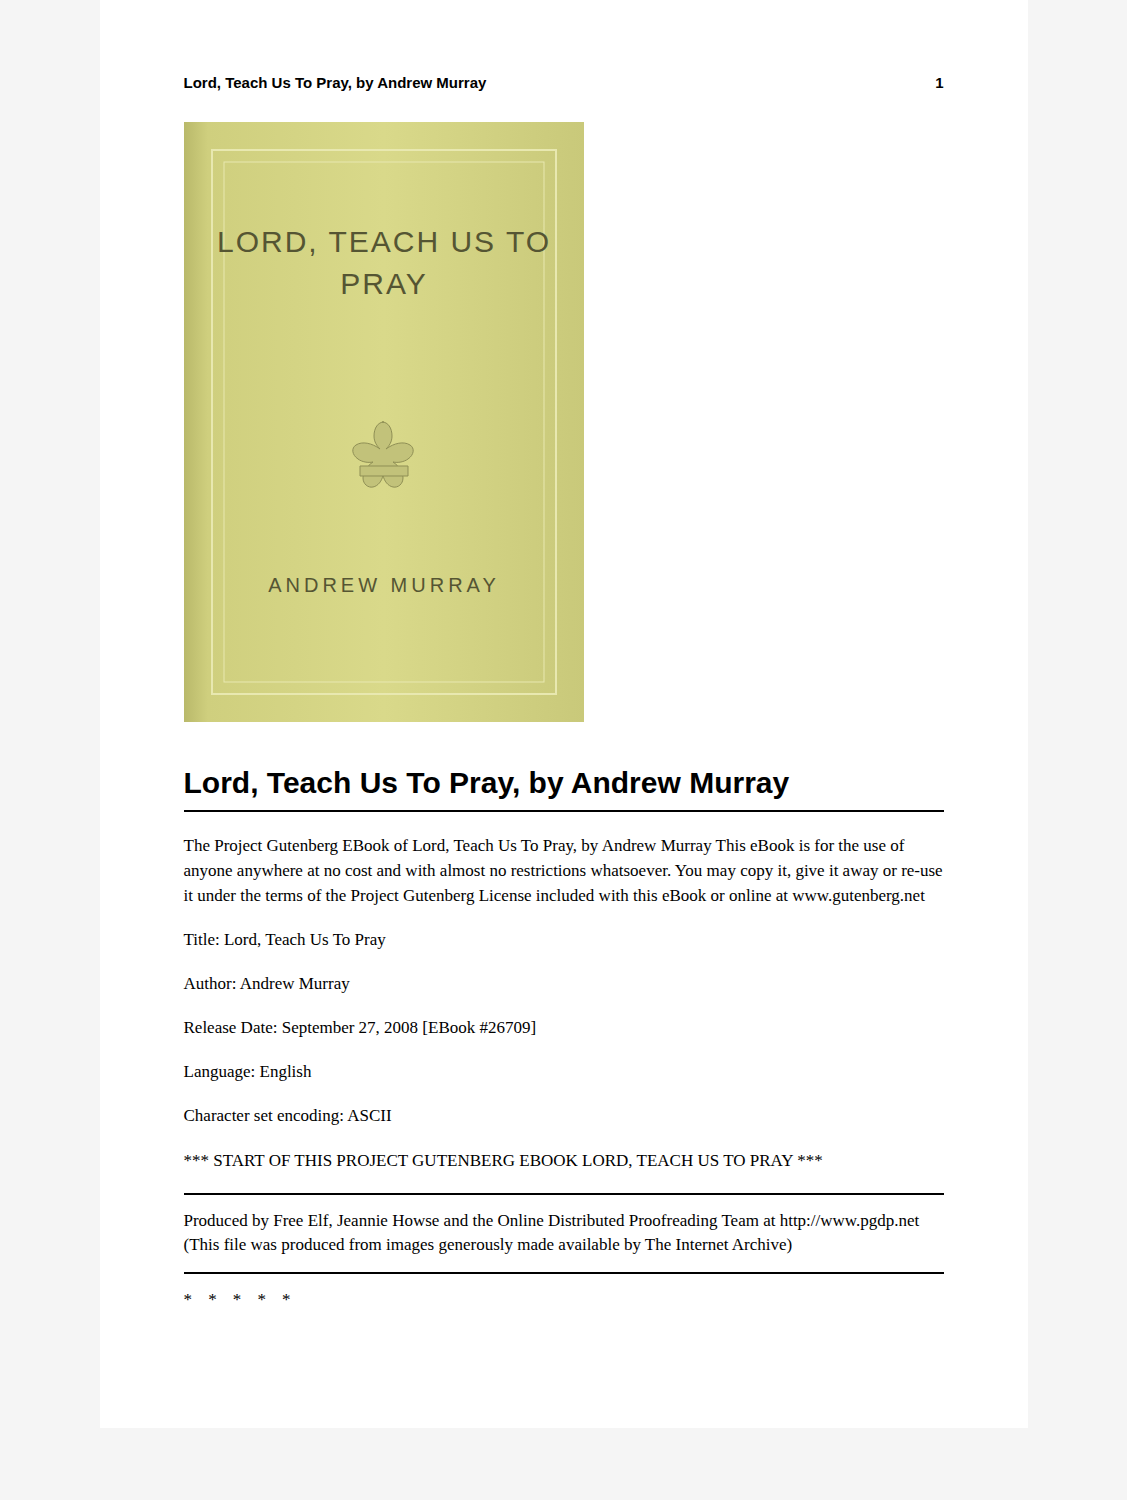Lord, Teach Us To Pray, by Andrew Murray 1
Lord, Teach Us To Pray, by Andrew Murray
The Project Gutenberg EBook of Lord, Teach Us To Pray, by Andrew Murray This eBook is for the use of anyone anywhere at no cost and with almost no restrictions whatsoever. You may copy it, give it away or re-use it under the terms of the Project Gutenberg License included with this eBook or online at www.gutenberg.net
Title: Lord, Teach Us To Pray
Author: Andrew Murray
Release Date: September 27, 2008 [EBook #26709]
Language: English
Character set encoding: ASCII
*** START OF THIS PROJECT GUTENBERG EBOOK LORD, TEACH US TO PRAY ***
Produced by Free Elf, Jeannie Howse and the Online Distributed Proofreading Team at http://www.pgdp.net (This file was produced from images generously made available by The Internet Archive)
* * * * *